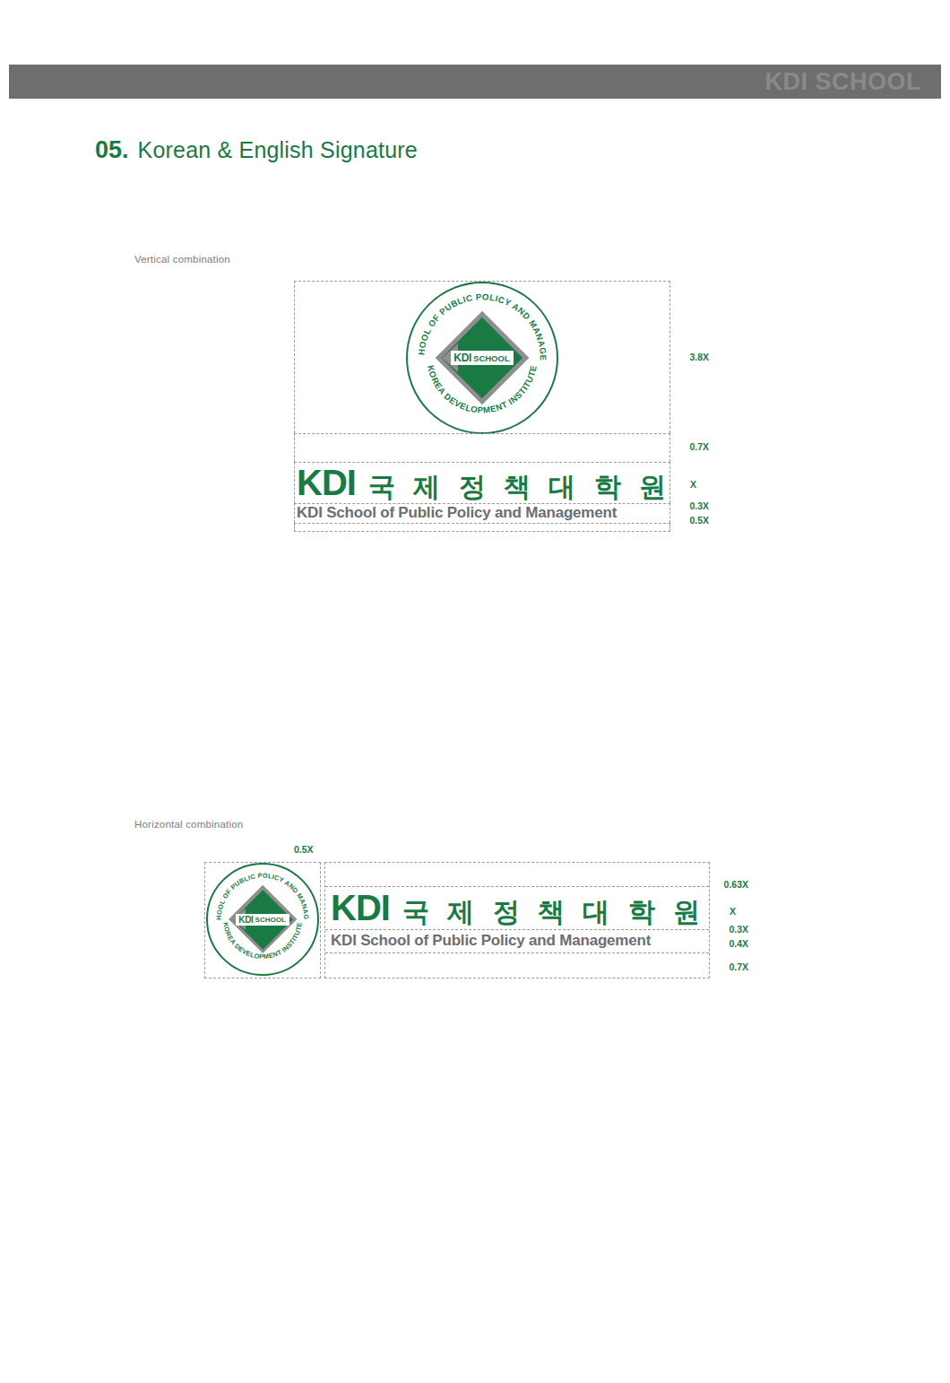KDI SCHOOL
05. Korean & English Signature
Vertical combination
KDI SCHOOL OF PUBLIC POLICY AND MANAGEMENT KOREA DEVELOPMENT INSTITUTE
KDI SCHOOL
3.8X
0.7X
KDI 국 제 정 책 대 학 원
X
KDI School of Public Policy and Management
0.3X 0.5X
Horizontal combination
0.5X
KDI SCHOOL OF PUBLIC POLICY AND MANAGEMENT KOREA DEVELOPMENT INSTITUTE
KDI SCHOOL
KDI 국 제 정 책 대 학 원
KDI School of Public Policy and Management
0.63X X 0.3X 0.4X 0.7X